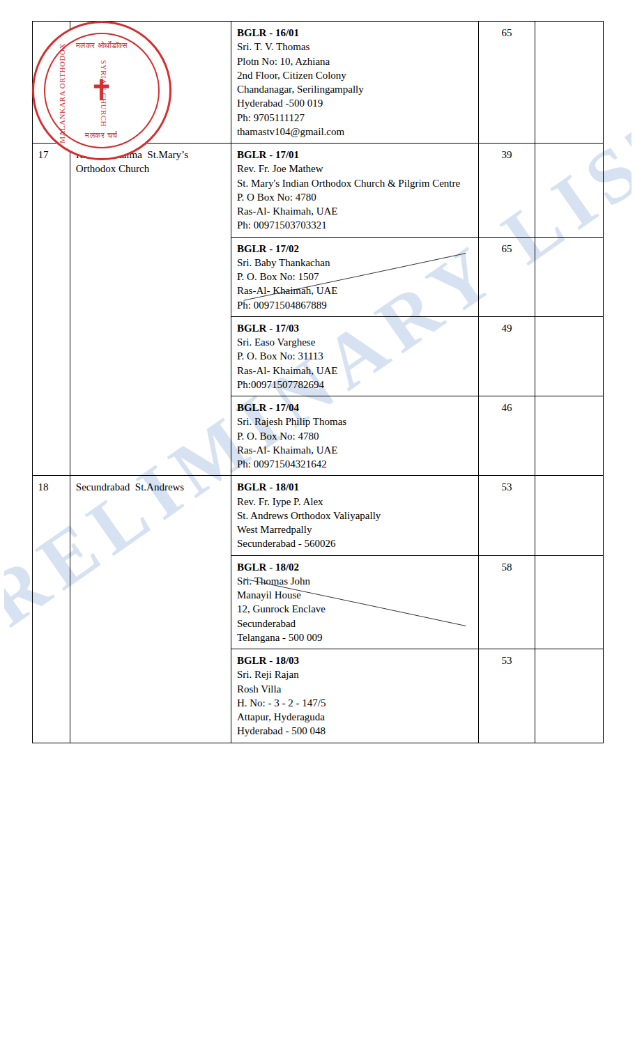✝
मलंकर ओर्थोडॉक्स
मलंकर चर्च
MALANKARA ORTHODOX
SYRIAN CHURCH
PRELIMINARY LIST
| | | BGLR - 16/01 Sri. T. V. Thomas Plotn No: 10, Azhiana 2nd Floor, Citizen Colony Chandanagar, Serilingampally Hyderabad -500 019 Ph: 9705111127 thamastv104@gmail.com | 65 | |
| 17 | Ras-Al-Khaima St.Mary’s Orthodox Church | BGLR - 17/01 Rev. Fr. Joe Mathew St. Mary's Indian Orthodox Church & Pilgrim Centre P. O Box No: 4780 Ras-Al- Khaimah, UAE Ph: 00971503703321 | 39 | |
| BGLR - 17/02 Sri. Baby Thankachan P. O. Box No: 1507 Ras-Al- Khaimah, UAE Ph: 00971504867889 | 65 | |
| BGLR - 17/03 Sri. Easo Varghese P. O. Box No: 31113 Ras-Al- Khaimah, UAE Ph:00971507782694 | 49 | |
| BGLR - 17/04 Sri. Rajesh Philip Thomas P. O. Box No: 4780 Ras-Al- Khaimah, UAE Ph: 00971504321642 | 46 | |
| 18 | Secundrabad St.Andrews | BGLR - 18/01 Rev. Fr. Iype P. Alex St. Andrews Orthodox Valiyapally West Marredpally Secunderabad - 560026 | 53 | |
| BGLR - 18/02 Sri. Thomas John Manayil House 12, Gunrock Enclave Secunderabad Telangana - 500 009 | 58 | |
| BGLR - 18/03 Sri. Reji Rajan Rosh Villa H. No: - 3 - 2 - 147/5 Attapur, Hyderaguda Hyderabad - 500 048 | 53 | |